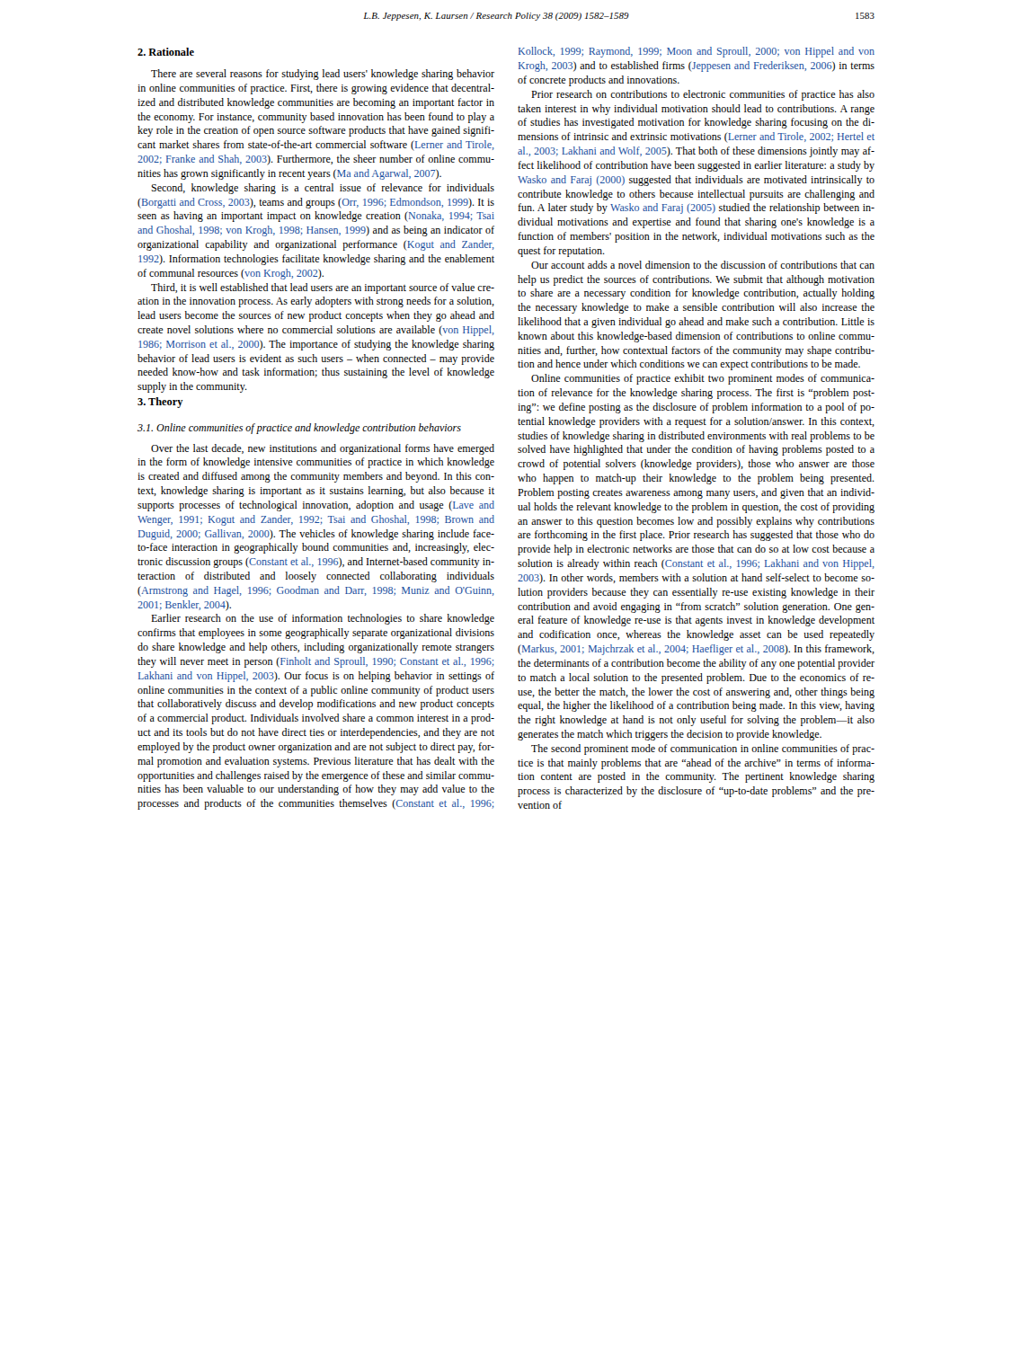L.B. Jeppesen, K. Laursen / Research Policy 38 (2009) 1582–1589 1583
2. Rationale
There are several reasons for studying lead users' knowledge sharing behavior in online communities of practice. First, there is growing evidence that decentralized and distributed knowledge communities are becoming an important factor in the economy. For instance, community based innovation has been found to play a key role in the creation of open source software products that have gained significant market shares from state-of-the-art commercial software (Lerner and Tirole, 2002; Franke and Shah, 2003). Furthermore, the sheer number of online communities has grown significantly in recent years (Ma and Agarwal, 2007).
Second, knowledge sharing is a central issue of relevance for individuals (Borgatti and Cross, 2003), teams and groups (Orr, 1996; Edmondson, 1999). It is seen as having an important impact on knowledge creation (Nonaka, 1994; Tsai and Ghoshal, 1998; von Krogh, 1998; Hansen, 1999) and as being an indicator of organizational capability and organizational performance (Kogut and Zander, 1992). Information technologies facilitate knowledge sharing and the enablement of communal resources (von Krogh, 2002).
Third, it is well established that lead users are an important source of value creation in the innovation process. As early adopters with strong needs for a solution, lead users become the sources of new product concepts when they go ahead and create novel solutions where no commercial solutions are available (von Hippel, 1986; Morrison et al., 2000). The importance of studying the knowledge sharing behavior of lead users is evident as such users – when connected – may provide needed know-how and task information; thus sustaining the level of knowledge supply in the community.
3. Theory
3.1. Online communities of practice and knowledge contribution behaviors
Over the last decade, new institutions and organizational forms have emerged in the form of knowledge intensive communities of practice in which knowledge is created and diffused among the community members and beyond. In this context, knowledge sharing is important as it sustains learning, but also because it supports processes of technological innovation, adoption and usage (Lave and Wenger, 1991; Kogut and Zander, 1992; Tsai and Ghoshal, 1998; Brown and Duguid, 2000; Gallivan, 2000). The vehicles of knowledge sharing include face-to-face interaction in geographically bound communities and, increasingly, electronic discussion groups (Constant et al., 1996), and Internet-based community interaction of distributed and loosely connected collaborating individuals (Armstrong and Hagel, 1996; Goodman and Darr, 1998; Muniz and O'Guinn, 2001; Benkler, 2004).
Earlier research on the use of information technologies to share knowledge confirms that employees in some geographically separate organizational divisions do share knowledge and help others, including organizationally remote strangers they will never meet in person (Finholt and Sproull, 1990; Constant et al., 1996; Lakhani and von Hippel, 2003). Our focus is on helping behavior in settings of online communities in the context of a public online community of product users that collaboratively discuss and develop modifications and new product concepts of a commercial product. Individuals involved share a common interest in a product and its tools but do not have direct ties or interdependencies, and they are not employed by the product owner organization and are not subject to direct pay, formal promotion and evaluation systems. Previous literature that has dealt with the opportunities and challenges raised by the emergence of these and similar communities has been valuable to our understanding of how they may add value to the processes and products of the communities themselves (Constant et al., 1996; Kollock, 1999; Raymond, 1999; Moon and Sproull, 2000; von Hippel and von Krogh, 2003) and to established firms (Jeppesen and Frederiksen, 2006) in terms of concrete products and innovations.
Prior research on contributions to electronic communities of practice has also taken interest in why individual motivation should lead to contributions. A range of studies has investigated motivation for knowledge sharing focusing on the dimensions of intrinsic and extrinsic motivations (Lerner and Tirole, 2002; Hertel et al., 2003; Lakhani and Wolf, 2005). That both of these dimensions jointly may affect likelihood of contribution have been suggested in earlier literature: a study by Wasko and Faraj (2000) suggested that individuals are motivated intrinsically to contribute knowledge to others because intellectual pursuits are challenging and fun. A later study by Wasko and Faraj (2005) studied the relationship between individual motivations and expertise and found that sharing one's knowledge is a function of members' position in the network, individual motivations such as the quest for reputation.
Our account adds a novel dimension to the discussion of contributions that can help us predict the sources of contributions. We submit that although motivation to share are a necessary condition for knowledge contribution, actually holding the necessary knowledge to make a sensible contribution will also increase the likelihood that a given individual go ahead and make such a contribution. Little is known about this knowledge-based dimension of contributions to online communities and, further, how contextual factors of the community may shape contribution and hence under which conditions we can expect contributions to be made.
Online communities of practice exhibit two prominent modes of communication of relevance for the knowledge sharing process. The first is “problem posting”: we define posting as the disclosure of problem information to a pool of potential knowledge providers with a request for a solution/answer. In this context, studies of knowledge sharing in distributed environments with real problems to be solved have highlighted that under the condition of having problems posted to a crowd of potential solvers (knowledge providers), those who answer are those who happen to match-up their knowledge to the problem being presented. Problem posting creates awareness among many users, and given that an individual holds the relevant knowledge to the problem in question, the cost of providing an answer to this question becomes low and possibly explains why contributions are forthcoming in the first place. Prior research has suggested that those who do provide help in electronic networks are those that can do so at low cost because a solution is already within reach (Constant et al., 1996; Lakhani and von Hippel, 2003). In other words, members with a solution at hand self-select to become solution providers because they can essentially re-use existing knowledge in their contribution and avoid engaging in “from scratch” solution generation. One general feature of knowledge re-use is that agents invest in knowledge development and codification once, whereas the knowledge asset can be used repeatedly (Markus, 2001; Majchrzak et al., 2004; Haefliger et al., 2008). In this framework, the determinants of a contribution become the ability of any one potential provider to match a local solution to the presented problem. Due to the economics of re-use, the better the match, the lower the cost of answering and, other things being equal, the higher the likelihood of a contribution being made. In this view, having the right knowledge at hand is not only useful for solving the problem—it also generates the match which triggers the decision to provide knowledge.
The second prominent mode of communication in online communities of practice is that mainly problems that are “ahead of the archive” in terms of information content are posted in the community. The pertinent knowledge sharing process is characterized by the disclosure of “up-to-date problems” and the prevention of